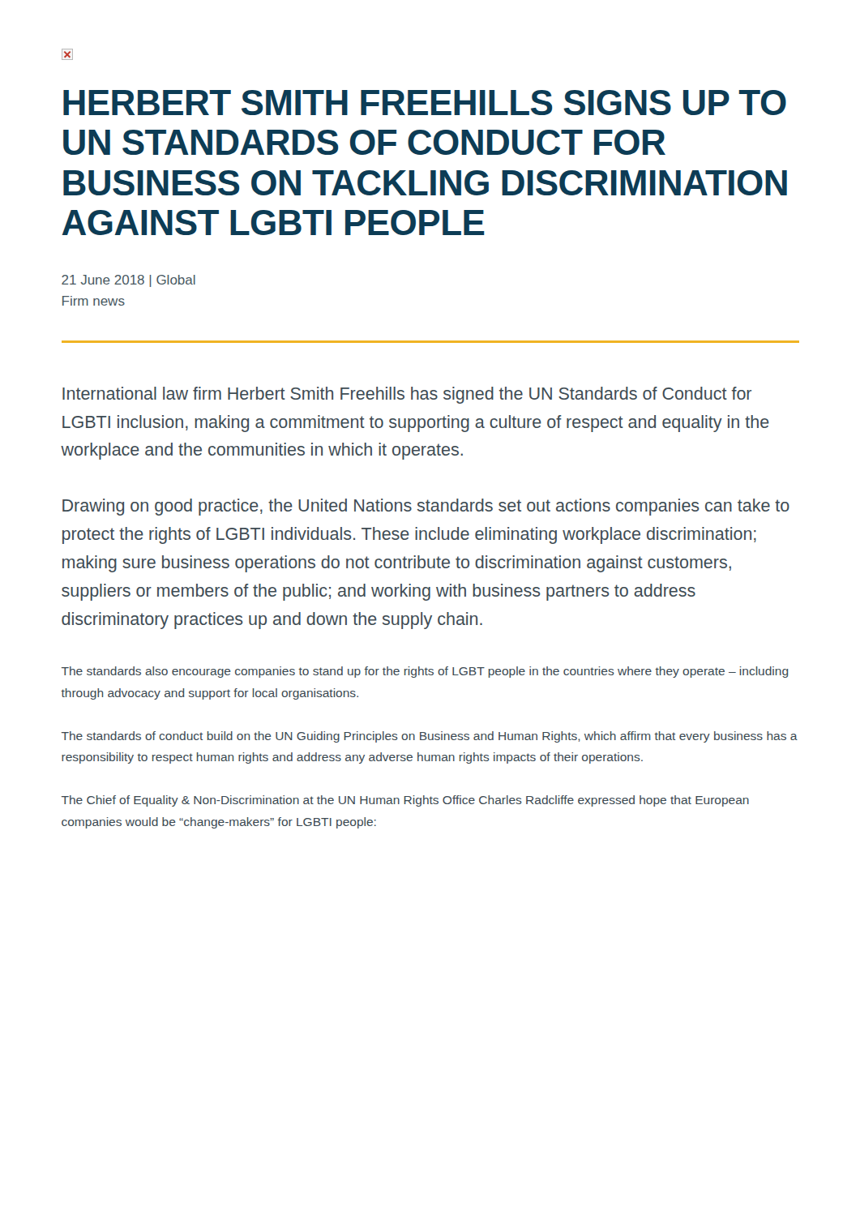Herbert Smith Freehills signs up to UN Standards of Conduct for business on tackling discrimination against LGBTI people
21 June 2018 | Global Firm news
International law firm Herbert Smith Freehills has signed the UN Standards of Conduct for LGBTI inclusion, making a commitment to supporting a culture of respect and equality in the workplace and the communities in which it operates.
Drawing on good practice, the United Nations standards set out actions companies can take to protect the rights of LGBTI individuals. These include eliminating workplace discrimination; making sure business operations do not contribute to discrimination against customers, suppliers or members of the public; and working with business partners to address discriminatory practices up and down the supply chain.
The standards also encourage companies to stand up for the rights of LGBT people in the countries where they operate – including through advocacy and support for local organisations.
The standards of conduct build on the UN Guiding Principles on Business and Human Rights, which affirm that every business has a responsibility to respect human rights and address any adverse human rights impacts of their operations.
The Chief of Equality & Non-Discrimination at the UN Human Rights Office Charles Radcliffe expressed hope that European companies would be “change-makers” for LGBTI people: